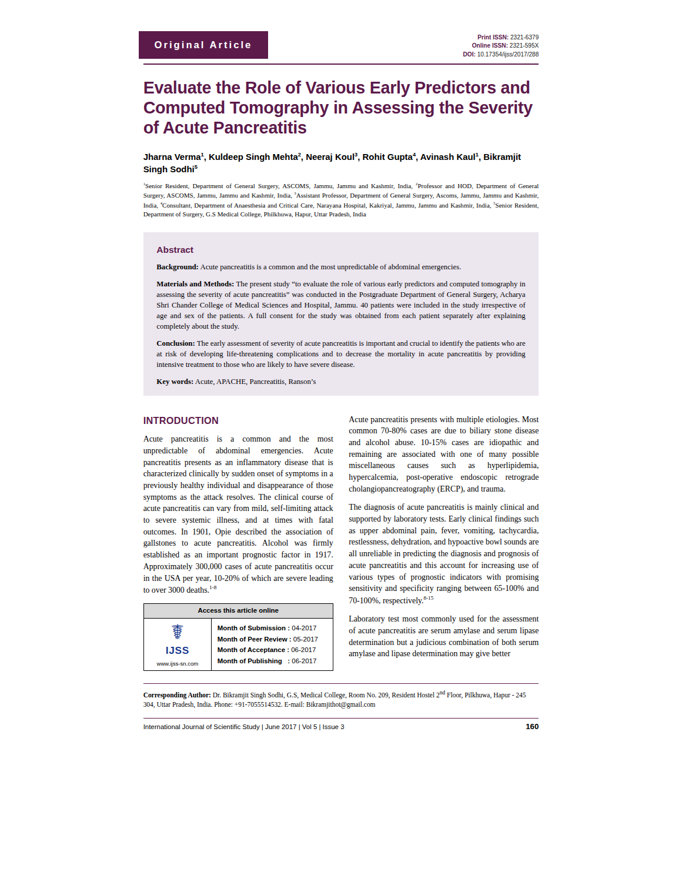Original Article
Print ISSN: 2321-6379
Online ISSN: 2321-595X
DOI: 10.17354/ijss/2017/288
Evaluate the Role of Various Early Predictors and Computed Tomography in Assessing the Severity of Acute Pancreatitis
Jharna Verma1, Kuldeep Singh Mehta2, Neeraj Koul3, Rohit Gupta4, Avinash Kaul1, Bikramjit Singh Sodhi5
1Senior Resident, Department of General Surgery, ASCOMS, Jammu, Jammu and Kashmir, India, 2Professor and HOD, Department of General Surgery, ASCOMS, Jammu, Jammu and Kashmir, India, 3Assistant Professor, Department of General Surgery, Ascoms, Jammu, Jammu and Kashmir, India, 4Consultant, Department of Anaesthesia and Critical Care, Narayana Hospital, Kakriyal, Jammu, Jammu and Kashmir, India, 5Senior Resident, Department of Surgery, G.S Medical College, Philkhuwa, Hapur, Uttar Pradesh, India
Abstract
Background: Acute pancreatitis is a common and the most unpredictable of abdominal emergencies.
Materials and Methods: The present study “to evaluate the role of various early predictors and computed tomography in assessing the severity of acute pancreatitis” was conducted in the Postgraduate Department of General Surgery, Acharya Shri Chander College of Medical Sciences and Hospital, Jammu. 40 patients were included in the study irrespective of age and sex of the patients. A full consent for the study was obtained from each patient separately after explaining completely about the study.
Conclusion: The early assessment of severity of acute pancreatitis is important and crucial to identify the patients who are at risk of developing life-threatening complications and to decrease the mortality in acute pancreatitis by providing intensive treatment to those who are likely to have severe disease.
Key words: Acute, APACHE, Pancreatitis, Ranson’s
INTRODUCTION
Acute pancreatitis is a common and the most unpredictable of abdominal emergencies. Acute pancreatitis presents as an inflammatory disease that is characterized clinically by sudden onset of symptoms in a previously healthy individual and disappearance of those symptoms as the attack resolves. The clinical course of acute pancreatitis can vary from mild, self-limiting attack to severe systemic illness, and at times with fatal outcomes. In 1901, Opie described the association of gallstones to acute pancreatitis. Alcohol was firmly established as an important prognostic factor in 1917. Approximately 300,000 cases of acute pancreatitis occur in the USA per year, 10-20% of which are severe leading to over 3000 deaths.1-8
Access this article online
☤
IJSS
www.ijss-sn.com
Month of Submission : 04-2017
Month of Peer Review : 05-2017
Month of Acceptance : 06-2017
Month of Publishing : 06-2017
Acute pancreatitis presents with multiple etiologies. Most common 70-80% cases are due to biliary stone disease and alcohol abuse. 10-15% cases are idiopathic and remaining are associated with one of many possible miscellaneous causes such as hyperlipidemia, hypercalcemia, post-operative endoscopic retrograde cholangiopancreatography (ERCP), and trauma.
The diagnosis of acute pancreatitis is mainly clinical and supported by laboratory tests. Early clinical findings such as upper abdominal pain, fever, vomiting, tachycardia, restlessness, dehydration, and hypoactive bowl sounds are all unreliable in predicting the diagnosis and prognosis of acute pancreatitis and this account for increasing use of various types of prognostic indicators with promising sensitivity and specificity ranging between 65-100% and 70-100%, respectively.8-15
Laboratory test most commonly used for the assessment of acute pancreatitis are serum amylase and serum lipase determination but a judicious combination of both serum amylase and lipase determination may give better
Corresponding Author: Dr. Bikramjit Singh Sodhi, G.S, Medical College, Room No. 209, Resident Hostel 2nd Floor, Pilkhuwa, Hapur - 245 304, Uttar Pradesh, India. Phone: +91-7055514532. E-mail: Bikramjithot@gmail.com
International Journal of Scientific Study | June 2017 | Vol 5 | Issue 3
160